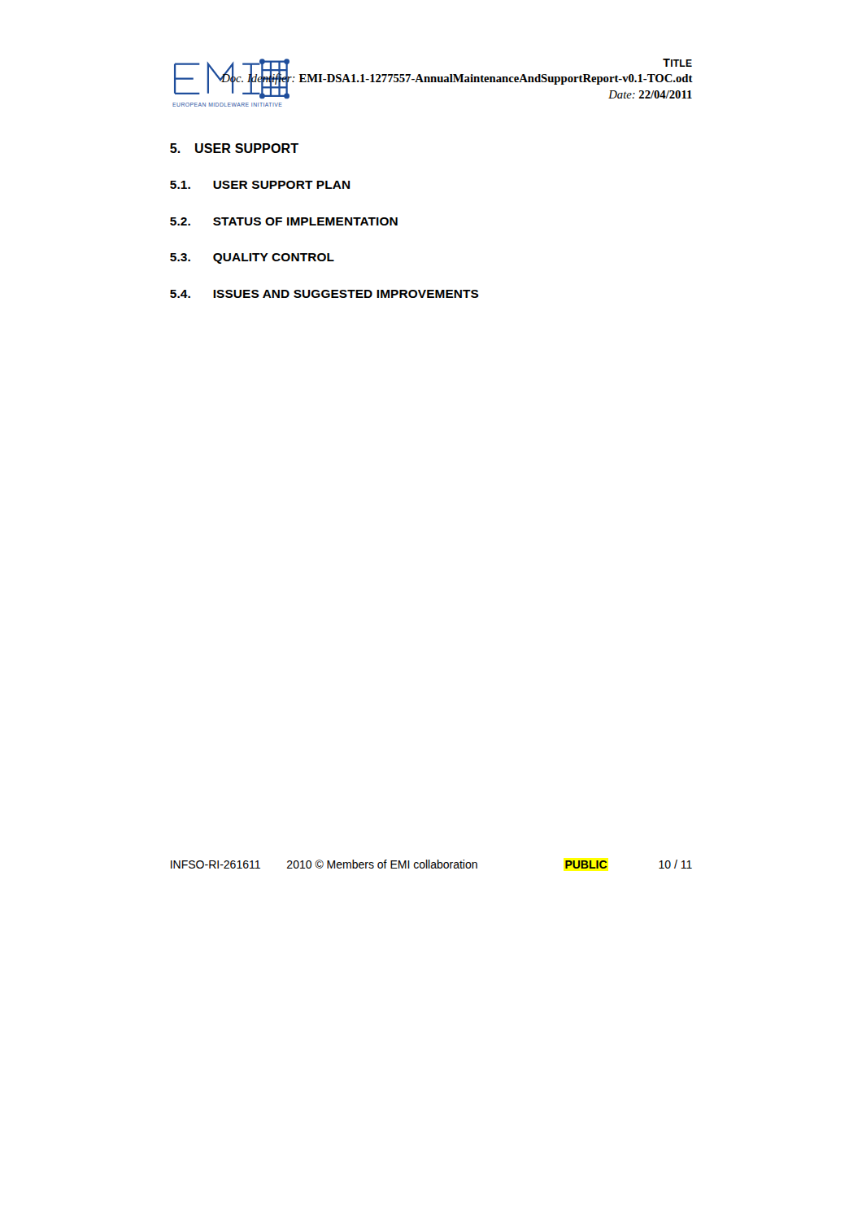EUROPEAN MIDDLEWARE INITIATIVE
TITLE
Doc. Identifier: EMI-DSA1.1-1277557-AnnualMaintenanceAndSupportReport-v0.1-TOC.odt
Date: 22/04/2011
5. USER SUPPORT
5.1. USER SUPPORT PLAN
5.2. STATUS OF IMPLEMENTATION
5.3. QUALITY CONTROL
5.4. ISSUES AND SUGGESTED IMPROVEMENTS
INFSO-RI-261611 2010 © Members of EMI collaboration PUBLIC 10 / 11